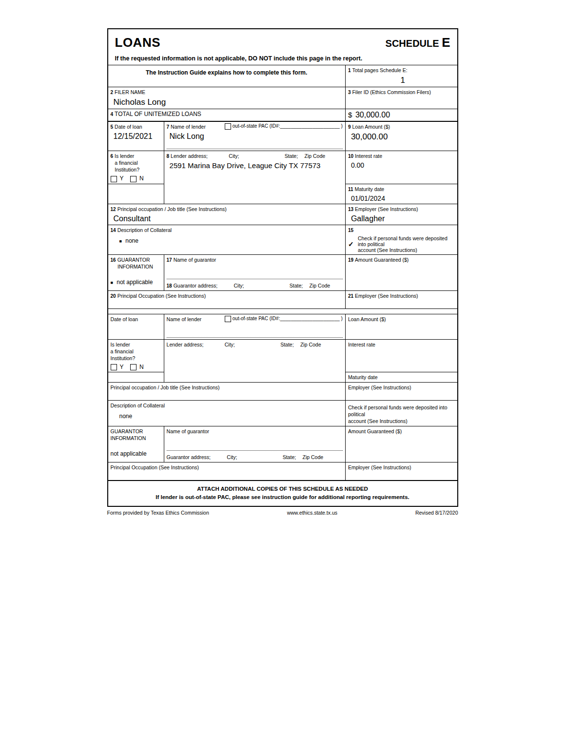LOANS
SCHEDULE E
If the requested information is not applicable, DO NOT include this page in the report.
| The Instruction Guide explains how to complete this form. | 1 Total pages Schedule E: 1 |
| 2 FILER NAME Nicholas Long | 3 Filer ID (Ethics Commission Filers) |
| 4 TOTAL OF UNITEMIZED LOANS | $ 30,000.00 |
| 5 Date of loan 12/15/2021 | 7 Name of lender out-of-state PAC (ID#:______________________ ) Nick Long | 9 Loan Amount ($) 30,000.00 |
| 6 Is lender a financial Institution? Y N | 8 Lender address; City; State; Zip Code 2591 Marina Bay Drive, League City TX 77573 | 10 Interest rate 0.00 |
| | 11 Maturity date 01/01/2024 |
| 12 Principal occupation / Job title (See Instructions) Consultant | 13 Employer (See Instructions) Gallagher |
| 14 Description of Collateral ■ none | 15 ✓ Check if personal funds were deposited into political account (See Instructions) |
| 16 GUARANTOR INFORMATION ■ not applicable | 17 Name of guarantor 18 Guarantor address; City; State; Zip Code | 19 Amount Guaranteed ($) |
| 20 Principal Occupation (See Instructions) | 21 Employer (See Instructions) |
| Date of loan | Name of lender out-of-state PAC (ID#:______________________ ) | Loan Amount ($) |
| Is lender a financial Institution? Y N | Lender address; City; State; Zip Code | Interest rate |
| | Maturity date |
| Principal occupation / Job title (See Instructions) | Employer (See Instructions) |
| Description of Collateral none | Check if personal funds were deposited into political account (See Instructions) |
| GUARANTOR INFORMATION not applicable | Name of guarantor Guarantor address; City; State; Zip Code | Amount Guaranteed ($) |
| Principal Occupation (See Instructions) | Employer (See Instructions) |
ATTACH ADDITIONAL COPIES OF THIS SCHEDULE AS NEEDED
If lender is out-of-state PAC, please see instruction guide for additional reporting requirements.
Forms provided by Texas Ethics Commission www.ethics.state.tx.us Revised 8/17/2020